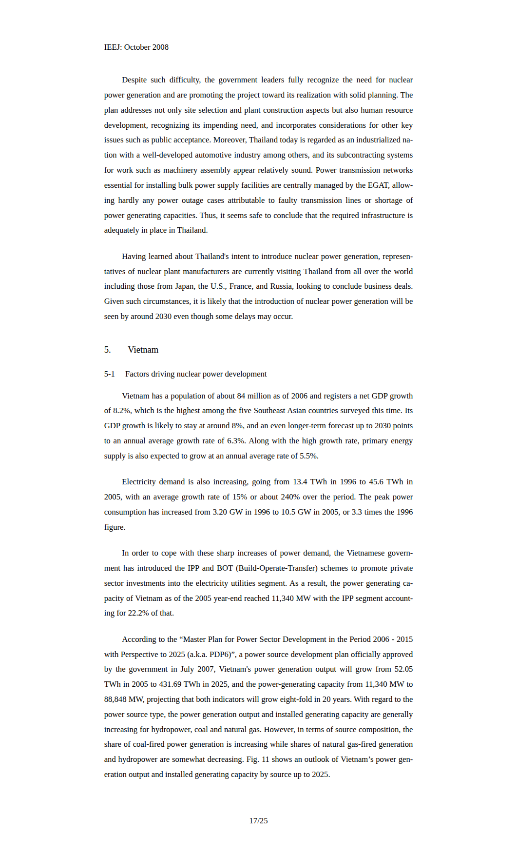IEEJ: October 2008
Despite such difficulty, the government leaders fully recognize the need for nuclear power generation and are promoting the project toward its realization with solid planning. The plan addresses not only site selection and plant construction aspects but also human resource development, recognizing its impending need, and incorporates considerations for other key issues such as public acceptance. Moreover, Thailand today is regarded as an industrialized nation with a well-developed automotive industry among others, and its subcontracting systems for work such as machinery assembly appear relatively sound. Power transmission networks essential for installing bulk power supply facilities are centrally managed by the EGAT, allowing hardly any power outage cases attributable to faulty transmission lines or shortage of power generating capacities. Thus, it seems safe to conclude that the required infrastructure is adequately in place in Thailand.
Having learned about Thailand's intent to introduce nuclear power generation, representatives of nuclear plant manufacturers are currently visiting Thailand from all over the world including those from Japan, the U.S., France, and Russia, looking to conclude business deals. Given such circumstances, it is likely that the introduction of nuclear power generation will be seen by around 2030 even though some delays may occur.
5. Vietnam
5-1 Factors driving nuclear power development
Vietnam has a population of about 84 million as of 2006 and registers a net GDP growth of 8.2%, which is the highest among the five Southeast Asian countries surveyed this time. Its GDP growth is likely to stay at around 8%, and an even longer-term forecast up to 2030 points to an annual average growth rate of 6.3%. Along with the high growth rate, primary energy supply is also expected to grow at an annual average rate of 5.5%.
Electricity demand is also increasing, going from 13.4 TWh in 1996 to 45.6 TWh in 2005, with an average growth rate of 15% or about 240% over the period. The peak power consumption has increased from 3.20 GW in 1996 to 10.5 GW in 2005, or 3.3 times the 1996 figure.
In order to cope with these sharp increases of power demand, the Vietnamese government has introduced the IPP and BOT (Build-Operate-Transfer) schemes to promote private sector investments into the electricity utilities segment. As a result, the power generating capacity of Vietnam as of the 2005 year-end reached 11,340 MW with the IPP segment accounting for 22.2% of that.
According to the “Master Plan for Power Sector Development in the Period 2006 - 2015 with Perspective to 2025 (a.k.a. PDP6)”, a power source development plan officially approved by the government in July 2007, Vietnam's power generation output will grow from 52.05 TWh in 2005 to 431.69 TWh in 2025, and the power-generating capacity from 11,340 MW to 88,848 MW, projecting that both indicators will grow eight-fold in 20 years. With regard to the power source type, the power generation output and installed generating capacity are generally increasing for hydropower, coal and natural gas. However, in terms of source composition, the share of coal-fired power generation is increasing while shares of natural gas-fired generation and hydropower are somewhat decreasing. Fig. 11 shows an outlook of Vietnam’s power generation output and installed generating capacity by source up to 2025.
17/25